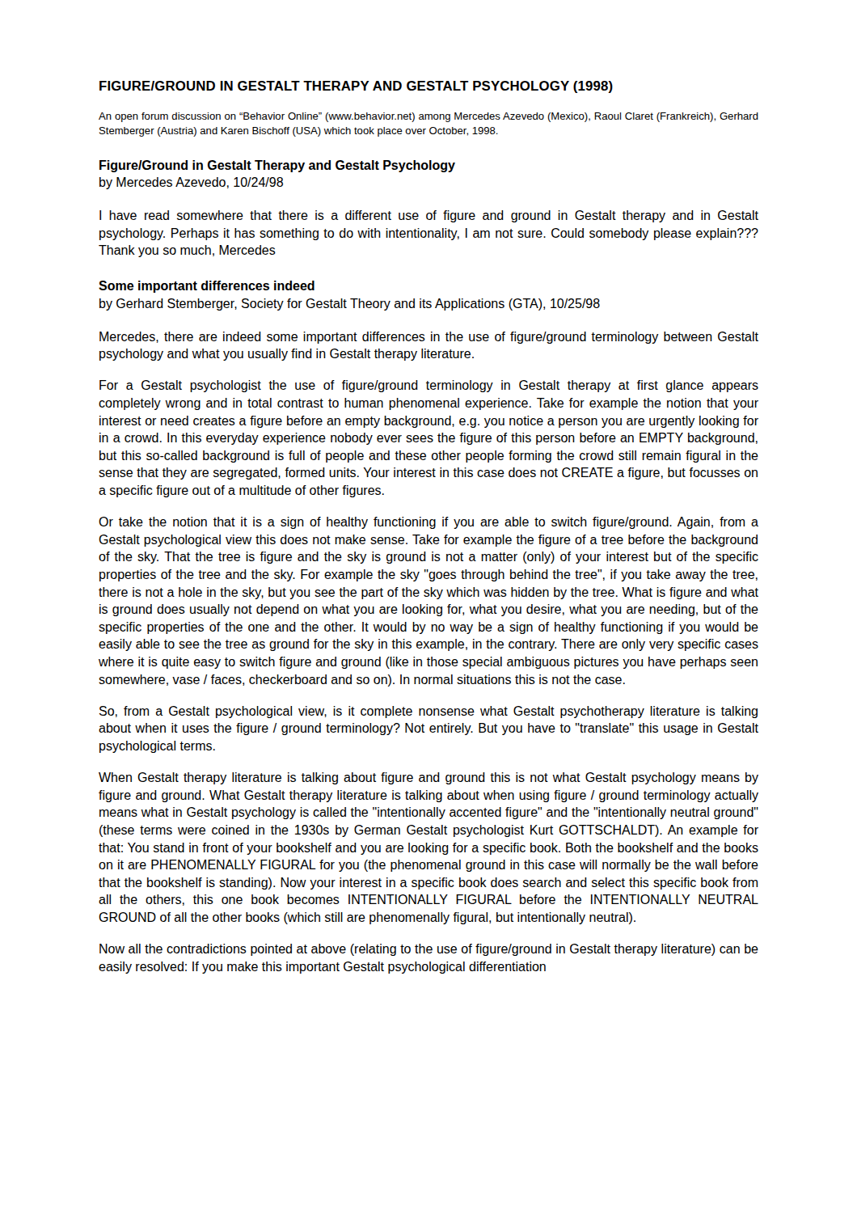Figure/Ground in Gestalt Therapy and Gestalt Psychology (1998)
An open forum discussion on “Behavior Online” (www.behavior.net) among Mercedes Azevedo (Mexico), Raoul Claret (Frankreich), Gerhard Stemberger (Austria) and Karen Bischoff (USA) which took place over October, 1998.
Figure/Ground in Gestalt Therapy and Gestalt Psychology
by Mercedes Azevedo, 10/24/98
I have read somewhere that there is a different use of figure and ground in Gestalt therapy and in Gestalt psychology. Perhaps it has something to do with intentionality, I am not sure. Could somebody please explain??? Thank you so much, Mercedes
Some important differences indeed
by Gerhard Stemberger, Society for Gestalt Theory and its Applications (GTA), 10/25/98
Mercedes, there are indeed some important differences in the use of figure/ground terminology between Gestalt psychology and what you usually find in Gestalt therapy literature.
For a Gestalt psychologist the use of figure/ground terminology in Gestalt therapy at first glance appears completely wrong and in total contrast to human phenomenal experience. Take for example the notion that your interest or need creates a figure before an empty background, e.g. you notice a person you are urgently looking for in a crowd. In this everyday experience nobody ever sees the figure of this person before an EMPTY background, but this so-called background is full of people and these other people forming the crowd still remain figural in the sense that they are segregated, formed units. Your interest in this case does not CREATE a figure, but focusses on a specific figure out of a multitude of other figures.
Or take the notion that it is a sign of healthy functioning if you are able to switch figure/ground. Again, from a Gestalt psychological view this does not make sense. Take for example the figure of a tree before the background of the sky. That the tree is figure and the sky is ground is not a matter (only) of your interest but of the specific properties of the tree and the sky. For example the sky "goes through behind the tree", if you take away the tree, there is not a hole in the sky, but you see the part of the sky which was hidden by the tree. What is figure and what is ground does usually not depend on what you are looking for, what you desire, what you are needing, but of the specific properties of the one and the other. It would by no way be a sign of healthy functioning if you would be easily able to see the tree as ground for the sky in this example, in the contrary. There are only very specific cases where it is quite easy to switch figure and ground (like in those special ambiguous pictures you have perhaps seen somewhere, vase / faces, checkerboard and so on). In normal situations this is not the case.
So, from a Gestalt psychological view, is it complete nonsense what Gestalt psychotherapy literature is talking about when it uses the figure / ground terminology? Not entirely. But you have to "translate" this usage in Gestalt psychological terms.
When Gestalt therapy literature is talking about figure and ground this is not what Gestalt psychology means by figure and ground. What Gestalt therapy literature is talking about when using figure / ground terminology actually means what in Gestalt psychology is called the "intentionally accented figure" and the "intentionally neutral ground" (these terms were coined in the 1930s by German Gestalt psychologist Kurt GOTTSCHALDT). An example for that: You stand in front of your bookshelf and you are looking for a specific book. Both the bookshelf and the books on it are PHENOMENALLY FIGURAL for you (the phenomenal ground in this case will normally be the wall before that the bookshelf is standing). Now your interest in a specific book does search and select this specific book from all the others, this one book becomes INTENTIONALLY FIGURAL before the INTENTIONALLY NEUTRAL GROUND of all the other books (which still are phenomenally figural, but intentionally neutral).
Now all the contradictions pointed at above (relating to the use of figure/ground in Gestalt therapy literature) can be easily resolved: If you make this important Gestalt psychological differentiation